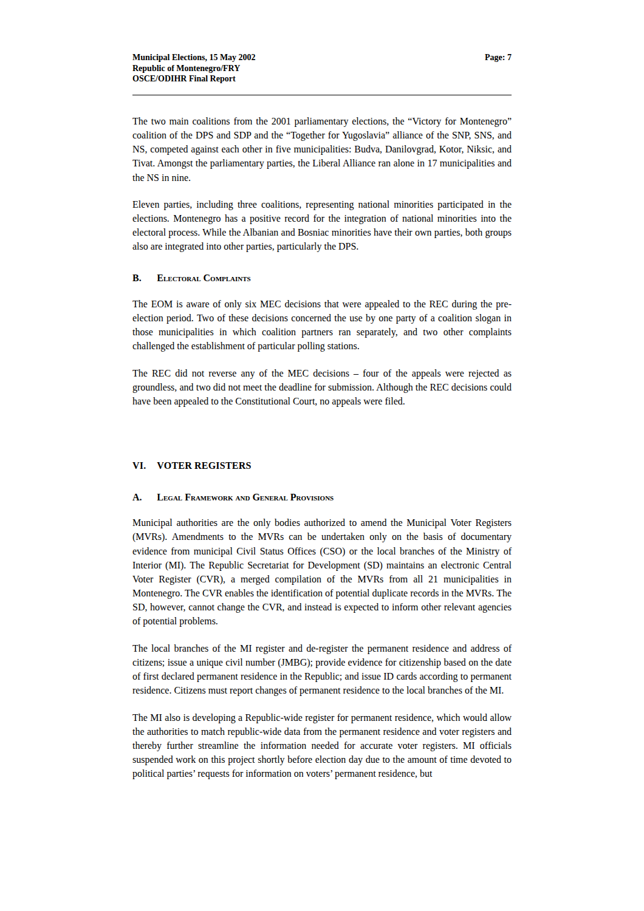Municipal Elections, 15 May 2002
Republic of Montenegro/FRY
OSCE/ODIHR Final Report
Page: 7
The two main coalitions from the 2001 parliamentary elections, the “Victory for Montenegro” coalition of the DPS and SDP and the “Together for Yugoslavia” alliance of the SNP, SNS, and NS, competed against each other in five municipalities: Budva, Danilovgrad, Kotor, Niksic, and Tivat. Amongst the parliamentary parties, the Liberal Alliance ran alone in 17 municipalities and the NS in nine.
Eleven parties, including three coalitions, representing national minorities participated in the elections. Montenegro has a positive record for the integration of national minorities into the electoral process. While the Albanian and Bosniac minorities have their own parties, both groups also are integrated into other parties, particularly the DPS.
B. Electoral Complaints
The EOM is aware of only six MEC decisions that were appealed to the REC during the pre-election period. Two of these decisions concerned the use by one party of a coalition slogan in those municipalities in which coalition partners ran separately, and two other complaints challenged the establishment of particular polling stations.
The REC did not reverse any of the MEC decisions – four of the appeals were rejected as groundless, and two did not meet the deadline for submission. Although the REC decisions could have been appealed to the Constitutional Court, no appeals were filed.
VI. Voter Registers
A. Legal Framework and General Provisions
Municipal authorities are the only bodies authorized to amend the Municipal Voter Registers (MVRs). Amendments to the MVRs can be undertaken only on the basis of documentary evidence from municipal Civil Status Offices (CSO) or the local branches of the Ministry of Interior (MI). The Republic Secretariat for Development (SD) maintains an electronic Central Voter Register (CVR), a merged compilation of the MVRs from all 21 municipalities in Montenegro. The CVR enables the identification of potential duplicate records in the MVRs. The SD, however, cannot change the CVR, and instead is expected to inform other relevant agencies of potential problems.
The local branches of the MI register and de-register the permanent residence and address of citizens; issue a unique civil number (JMBG); provide evidence for citizenship based on the date of first declared permanent residence in the Republic; and issue ID cards according to permanent residence. Citizens must report changes of permanent residence to the local branches of the MI.
The MI also is developing a Republic-wide register for permanent residence, which would allow the authorities to match republic-wide data from the permanent residence and voter registers and thereby further streamline the information needed for accurate voter registers. MI officials suspended work on this project shortly before election day due to the amount of time devoted to political parties’ requests for information on voters’ permanent residence, but